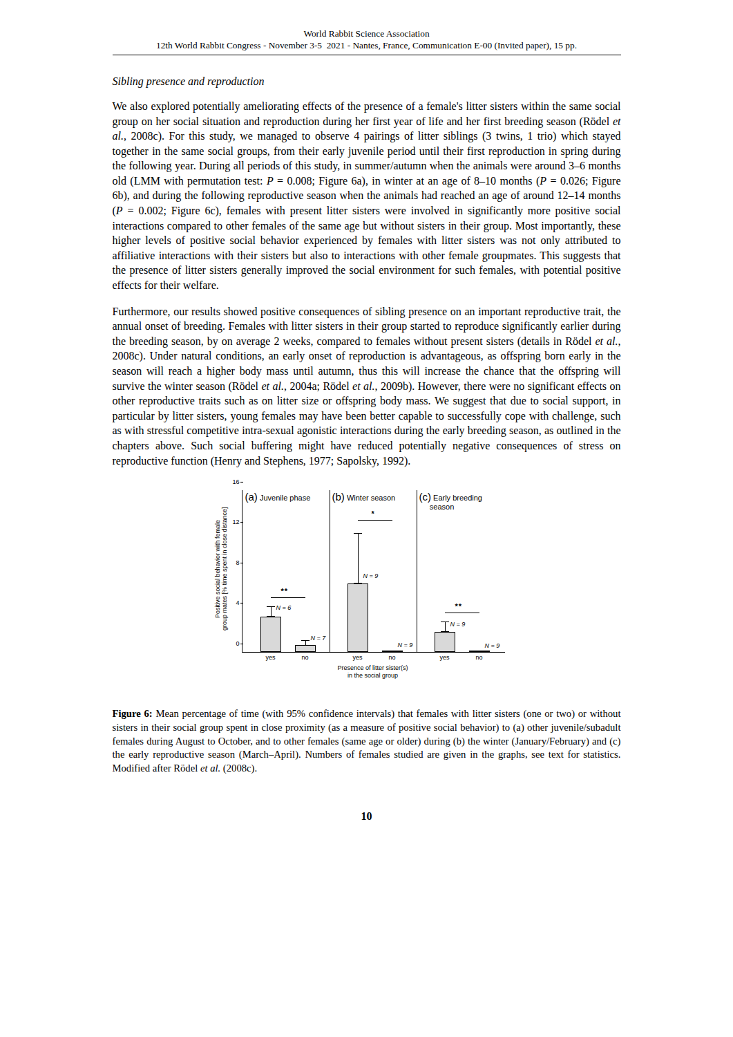World Rabbit Science Association 12th World Rabbit Congress - November 3-5 2021 - Nantes, France, Communication E-00 (Invited paper), 15 pp.
Sibling presence and reproduction
We also explored potentially ameliorating effects of the presence of a female's litter sisters within the same social group on her social situation and reproduction during her first year of life and her first breeding season (Rödel et al., 2008c). For this study, we managed to observe 4 pairings of litter siblings (3 twins, 1 trio) which stayed together in the same social groups, from their early juvenile period until their first reproduction in spring during the following year. During all periods of this study, in summer/autumn when the animals were around 3–6 months old (LMM with permutation test: P = 0.008; Figure 6a), in winter at an age of 8–10 months (P = 0.026; Figure 6b), and during the following reproductive season when the animals had reached an age of around 12–14 months (P = 0.002; Figure 6c), females with present litter sisters were involved in significantly more positive social interactions compared to other females of the same age but without sisters in their group. Most importantly, these higher levels of positive social behavior experienced by females with litter sisters was not only attributed to affiliative interactions with their sisters but also to interactions with other female groupmates. This suggests that the presence of litter sisters generally improved the social environment for such females, with potential positive effects for their welfare.
Furthermore, our results showed positive consequences of sibling presence on an important reproductive trait, the annual onset of breeding. Females with litter sisters in their group started to reproduce significantly earlier during the breeding season, by on average 2 weeks, compared to females without present sisters (details in Rödel et al., 2008c). Under natural conditions, an early onset of reproduction is advantageous, as offspring born early in the season will reach a higher body mass until autumn, thus this will increase the chance that the offspring will survive the winter season (Rödel et al., 2004a; Rödel et al., 2009b). However, there were no significant effects on other reproductive traits such as on litter size or offspring body mass. We suggest that due to social support, in particular by litter sisters, young females may have been better capable to successfully cope with challenge, such as with stressful competitive intra-sexual agonistic interactions during the early breeding season, as outlined in the chapters above. Such social buffering might have reduced potentially negative consequences of stress on reproductive function (Henry and Stephens, 1977; Sapolsky, 1992).
Positive social behavior with female
group mates [% time spent in close distance]
0
4
8
12
16
(a) Juvenile phase
N = 6
N = 7
**
yes
no
(b) Winter season
N = 9
N = 9
*
yes
no
(c) Early breeding
season
N = 9
N = 9
**
yes
no
Presence of litter sister(s)
in the social group
Figure 6: Mean percentage of time (with 95% confidence intervals) that females with litter sisters (one or two) or without sisters in their social group spent in close proximity (as a measure of positive social behavior) to (a) other juvenile/subadult females during August to October, and to other females (same age or older) during (b) the winter (January/February) and (c) the early reproductive season (March–April). Numbers of females studied are given in the graphs, see text for statistics. Modified after Rödel et al. (2008c).
10